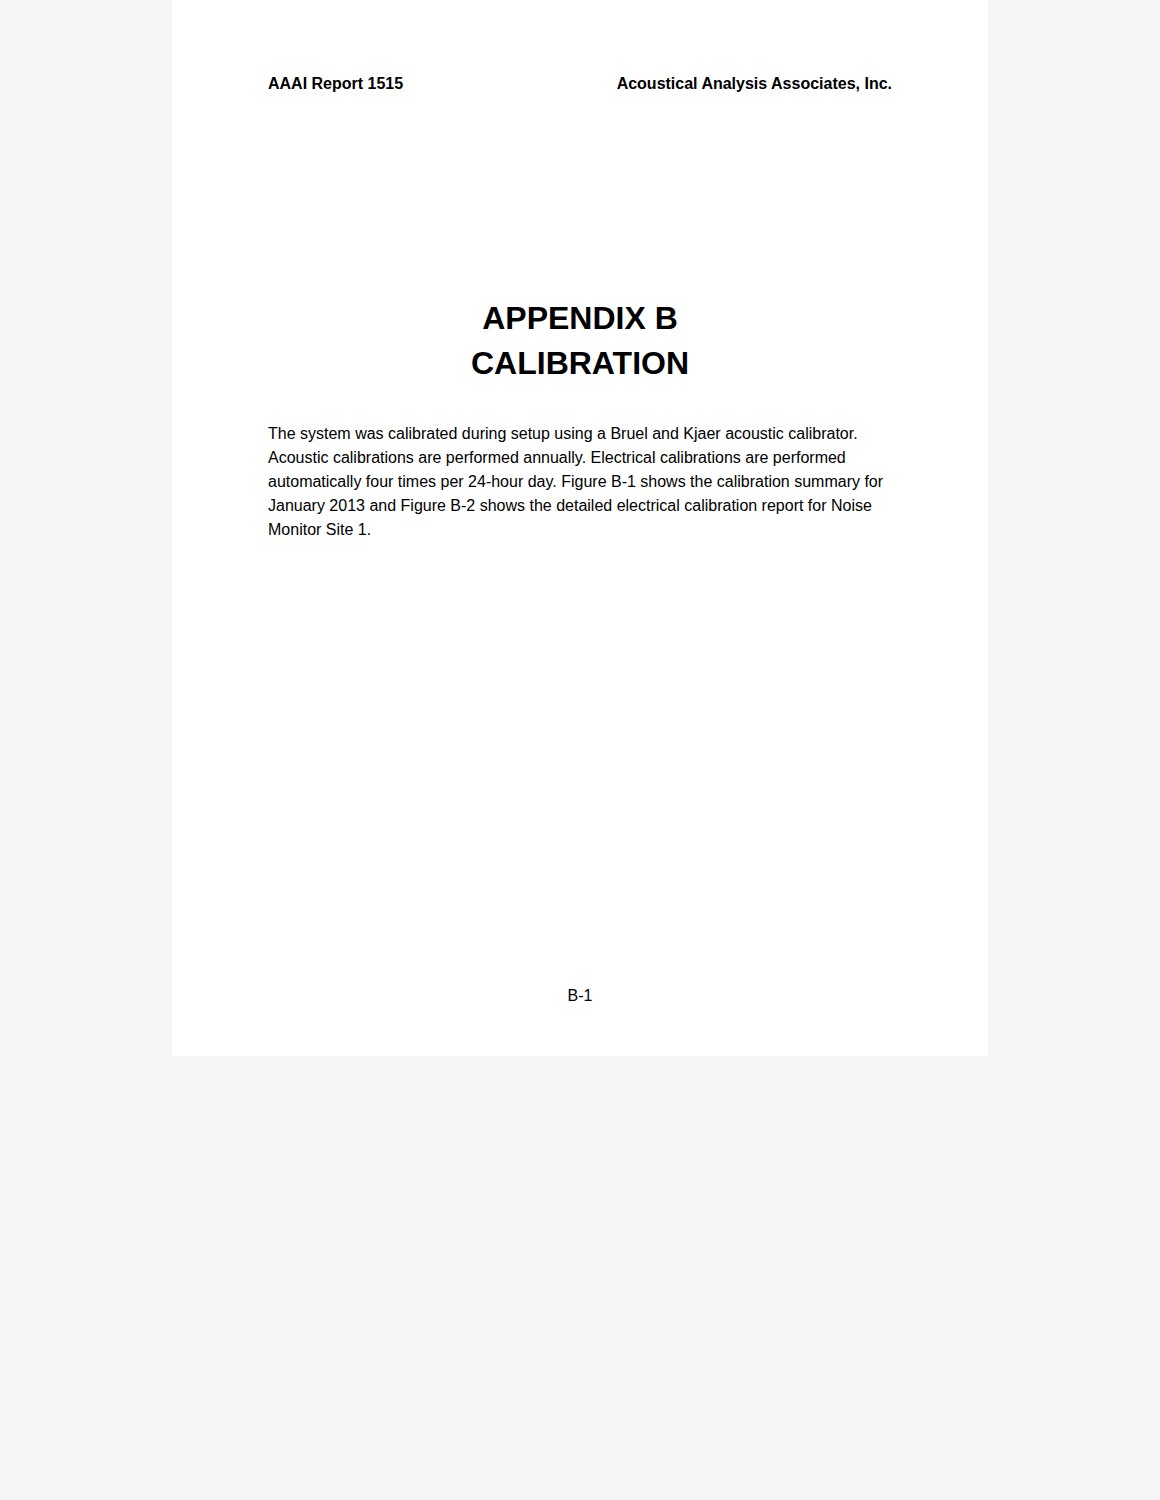AAAI Report 1515 Acoustical Analysis Associates, Inc.
APPENDIX B CALIBRATION
The system was calibrated during setup using a Bruel and Kjaer acoustic calibrator. Acoustic calibrations are performed annually. Electrical calibrations are performed automatically four times per 24-hour day. Figure B-1 shows the calibration summary for January 2013 and Figure B-2 shows the detailed electrical calibration report for Noise Monitor Site 1.
B-1